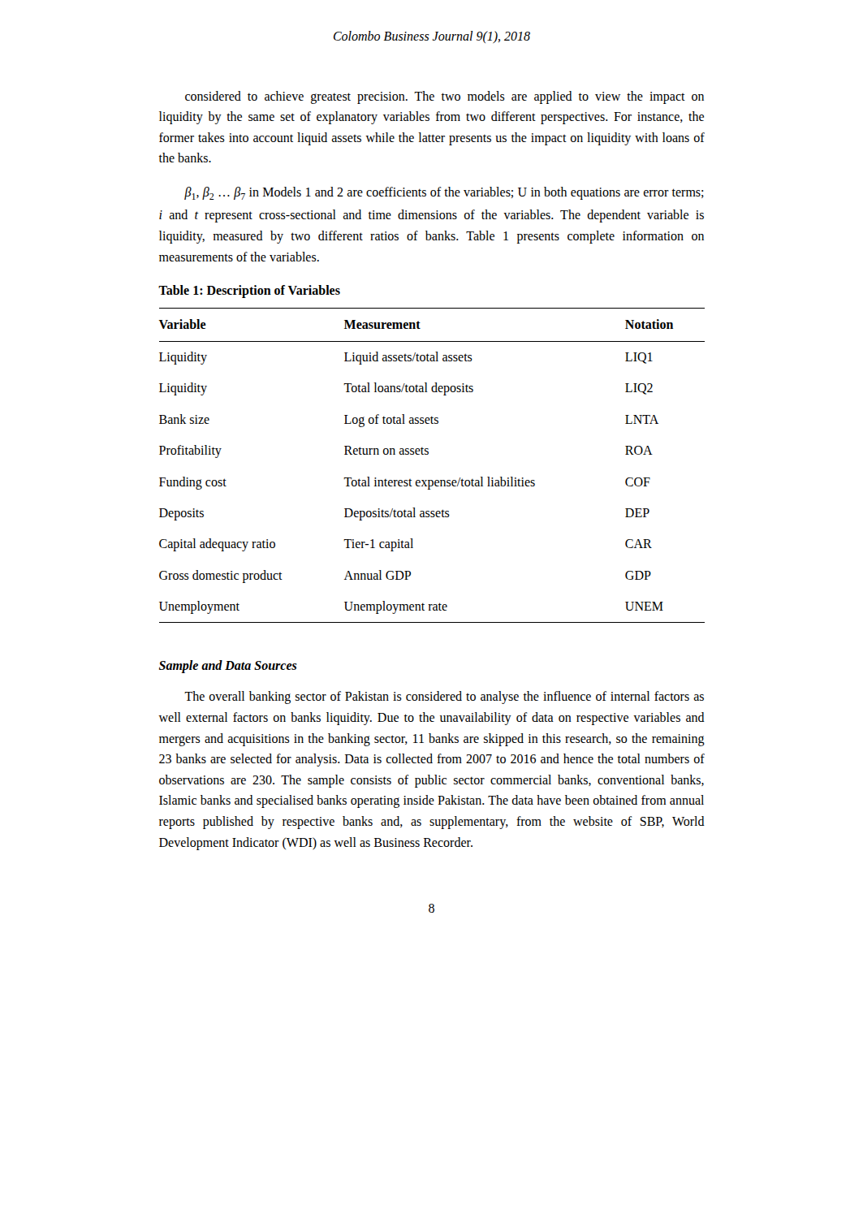Colombo Business Journal 9(1), 2018
considered to achieve greatest precision. The two models are applied to view the impact on liquidity by the same set of explanatory variables from two different perspectives. For instance, the former takes into account liquid assets while the latter presents us the impact on liquidity with loans of the banks.
β1, β2 … β7 in Models 1 and 2 are coefficients of the variables; U in both equations are error terms; i and t represent cross-sectional and time dimensions of the variables. The dependent variable is liquidity, measured by two different ratios of banks. Table 1 presents complete information on measurements of the variables.
Table 1: Description of Variables
| Variable | Measurement | Notation |
| --- | --- | --- |
| Liquidity | Liquid assets/total assets | LIQ1 |
| Liquidity | Total loans/total deposits | LIQ2 |
| Bank size | Log of total assets | LNTA |
| Profitability | Return on assets | ROA |
| Funding cost | Total interest expense/total liabilities | COF |
| Deposits | Deposits/total assets | DEP |
| Capital adequacy ratio | Tier-1 capital | CAR |
| Gross domestic product | Annual GDP | GDP |
| Unemployment | Unemployment rate | UNEM |
Sample and Data Sources
The overall banking sector of Pakistan is considered to analyse the influence of internal factors as well external factors on banks liquidity. Due to the unavailability of data on respective variables and mergers and acquisitions in the banking sector, 11 banks are skipped in this research, so the remaining 23 banks are selected for analysis. Data is collected from 2007 to 2016 and hence the total numbers of observations are 230. The sample consists of public sector commercial banks, conventional banks, Islamic banks and specialised banks operating inside Pakistan. The data have been obtained from annual reports published by respective banks and, as supplementary, from the website of SBP, World Development Indicator (WDI) as well as Business Recorder.
8